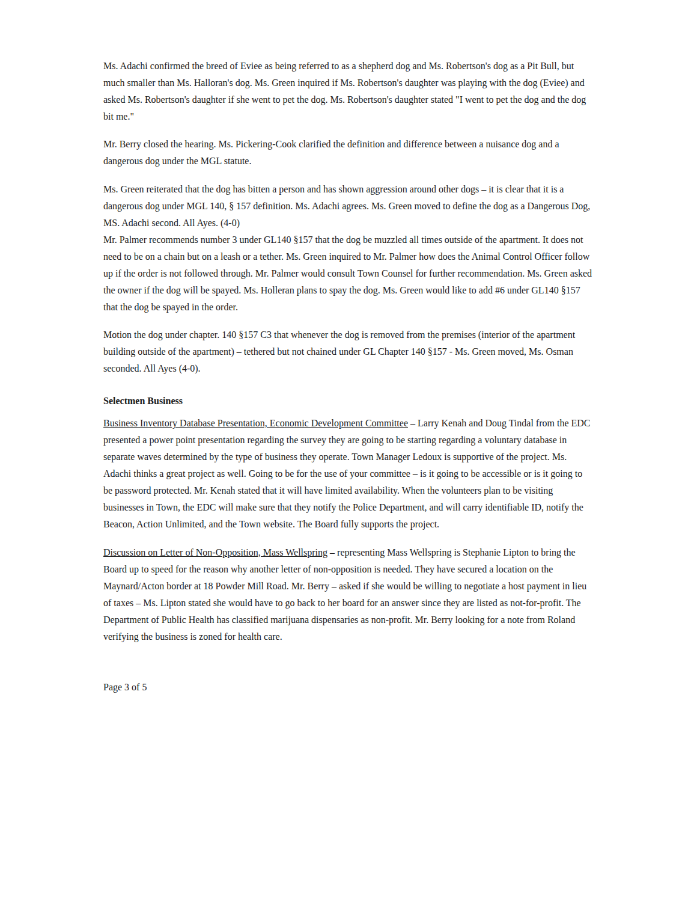Ms. Adachi confirmed the breed of Eviee as being referred to as a shepherd dog and Ms. Robertson's dog as a Pit Bull, but much smaller than Ms. Halloran's dog. Ms. Green inquired if Ms. Robertson's daughter was playing with the dog (Eviee) and asked Ms. Robertson's daughter if she went to pet the dog. Ms. Robertson's daughter stated "I went to pet the dog and the dog bit me."
Mr. Berry closed the hearing. Ms. Pickering-Cook clarified the definition and difference between a nuisance dog and a dangerous dog under the MGL statute.
Ms. Green reiterated that the dog has bitten a person and has shown aggression around other dogs – it is clear that it is a dangerous dog under MGL 140, § 157 definition. Ms. Adachi agrees. Ms. Green moved to define the dog as a Dangerous Dog, MS. Adachi second. All Ayes. (4-0)
Mr. Palmer recommends number 3 under GL140 §157 that the dog be muzzled all times outside of the apartment. It does not need to be on a chain but on a leash or a tether. Ms. Green inquired to Mr. Palmer how does the Animal Control Officer follow up if the order is not followed through. Mr. Palmer would consult Town Counsel for further recommendation. Ms. Green asked the owner if the dog will be spayed. Ms. Holleran plans to spay the dog. Ms. Green would like to add #6 under GL140 §157 that the dog be spayed in the order.
Motion the dog under chapter. 140 §157 C3 that whenever the dog is removed from the premises (interior of the apartment building outside of the apartment) – tethered but not chained under GL Chapter 140 §157 - Ms. Green moved, Ms. Osman seconded. All Ayes (4-0).
Selectmen Business
Business Inventory Database Presentation, Economic Development Committee – Larry Kenah and Doug Tindal from the EDC presented a power point presentation regarding the survey they are going to be starting regarding a voluntary database in separate waves determined by the type of business they operate. Town Manager Ledoux is supportive of the project. Ms. Adachi thinks a great project as well. Going to be for the use of your committee – is it going to be accessible or is it going to be password protected. Mr. Kenah stated that it will have limited availability. When the volunteers plan to be visiting businesses in Town, the EDC will make sure that they notify the Police Department, and will carry identifiable ID, notify the Beacon, Action Unlimited, and the Town website. The Board fully supports the project.
Discussion on Letter of Non-Opposition, Mass Wellspring – representing Mass Wellspring is Stephanie Lipton to bring the Board up to speed for the reason why another letter of non-opposition is needed. They have secured a location on the Maynard/Acton border at 18 Powder Mill Road. Mr. Berry – asked if she would be willing to negotiate a host payment in lieu of taxes – Ms. Lipton stated she would have to go back to her board for an answer since they are listed as not-for-profit. The Department of Public Health has classified marijuana dispensaries as non-profit. Mr. Berry looking for a note from Roland verifying the business is zoned for health care.
Page 3 of 5